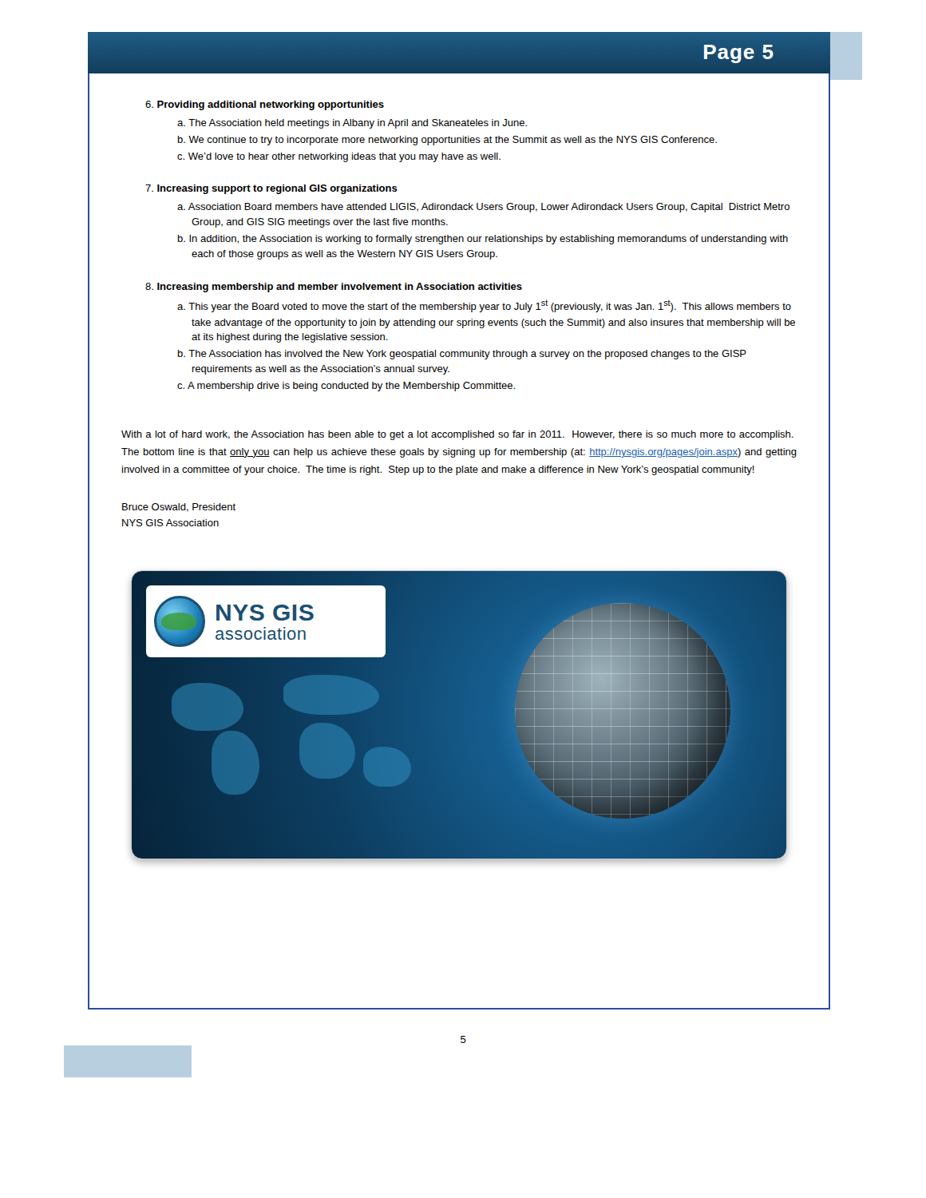Page 5
6. Providing additional networking opportunities
a. The Association held meetings in Albany in April and Skaneateles in June.
b. We continue to try to incorporate more networking opportunities at the Summit as well as the NYS GIS Conference.
c. We’d love to hear other networking ideas that you may have as well.
7. Increasing support to regional GIS organizations
a. Association Board members have attended LIGIS, Adirondack Users Group, Lower Adirondack Users Group, Capital District Metro Group, and GIS SIG meetings over the last five months.
b. In addition, the Association is working to formally strengthen our relationships by establishing memorandums of understanding with each of those groups as well as the Western NY GIS Users Group.
8. Increasing membership and member involvement in Association activities
a. This year the Board voted to move the start of the membership year to July 1st (previously, it was Jan. 1st). This allows members to take advantage of the opportunity to join by attending our spring events (such the Summit) and also insures that membership will be at its highest during the legislative session.
b. The Association has involved the New York geospatial community through a survey on the proposed changes to the GISP requirements as well as the Association’s annual survey.
c. A membership drive is being conducted by the Membership Committee.
With a lot of hard work, the Association has been able to get a lot accomplished so far in 2011. However, there is so much more to accomplish. The bottom line is that only you can help us achieve these goals by signing up for membership (at: http://nysgis.org/pages/join.aspx) and getting involved in a committee of your choice. The time is right. Step up to the plate and make a difference in New York’s geospatial community!
Bruce Oswald, President
NYS GIS Association
NYS GIS
association
5